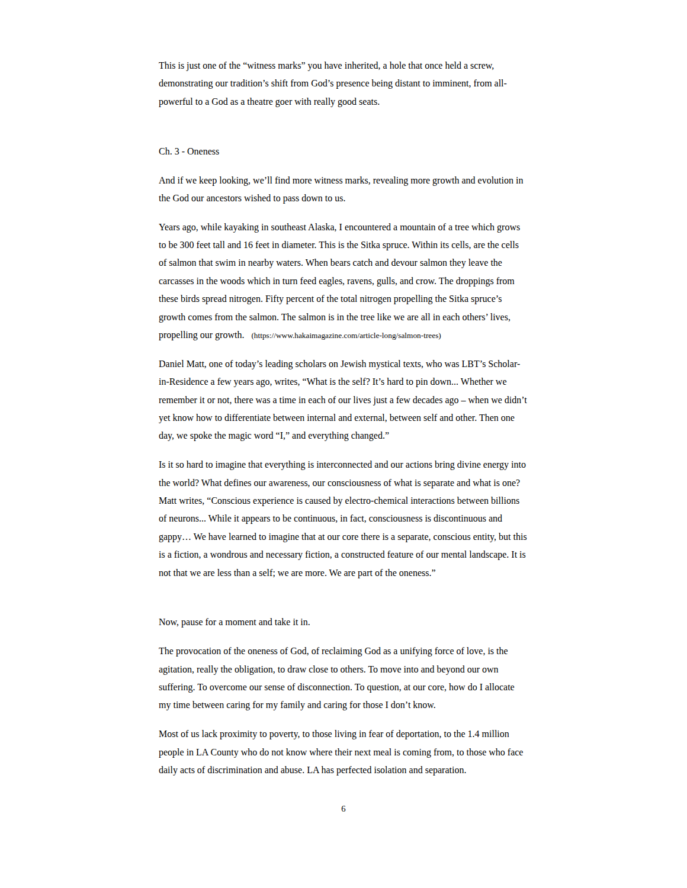This is just one of the “witness marks” you have inherited, a hole that once held a screw, demonstrating our tradition’s shift from God’s presence being distant to imminent, from all-powerful to a God as a theatre goer with really good seats.
Ch. 3 - Oneness
And if we keep looking, we’ll find more witness marks, revealing more growth and evolution in the God our ancestors wished to pass down to us.
Years ago, while kayaking in southeast Alaska, I encountered a mountain of a tree which grows to be 300 feet tall and 16 feet in diameter. This is the Sitka spruce. Within its cells, are the cells of salmon that swim in nearby waters. When bears catch and devour salmon they leave the carcasses in the woods which in turn feed eagles, ravens, gulls, and crow. The droppings from these birds spread nitrogen. Fifty percent of the total nitrogen propelling the Sitka spruce’s growth comes from the salmon. The salmon is in the tree like we are all in each others’ lives, propelling our growth. (https://www.hakaimagazine.com/article-long/salmon-trees)
Daniel Matt, one of today’s leading scholars on Jewish mystical texts, who was LBT’s Scholar-in-Residence a few years ago, writes, “What is the self? It’s hard to pin down... Whether we remember it or not, there was a time in each of our lives just a few decades ago – when we didn’t yet know how to differentiate between internal and external, between self and other. Then one day, we spoke the magic word “I,” and everything changed.”
Is it so hard to imagine that everything is interconnected and our actions bring divine energy into the world? What defines our awareness, our consciousness of what is separate and what is one? Matt writes, “Conscious experience is caused by electro-chemical interactions between billions of neurons... While it appears to be continuous, in fact, consciousness is discontinuous and gappy… We have learned to imagine that at our core there is a separate, conscious entity, but this is a fiction, a wondrous and necessary fiction, a constructed feature of our mental landscape. It is not that we are less than a self; we are more. We are part of the oneness.”
Now, pause for a moment and take it in.
The provocation of the oneness of God, of reclaiming God as a unifying force of love, is the agitation, really the obligation, to draw close to others. To move into and beyond our own suffering. To overcome our sense of disconnection. To question, at our core, how do I allocate my time between caring for my family and caring for those I don’t know.
Most of us lack proximity to poverty, to those living in fear of deportation, to the 1.4 million people in LA County who do not know where their next meal is coming from, to those who face daily acts of discrimination and abuse. LA has perfected isolation and separation.
6